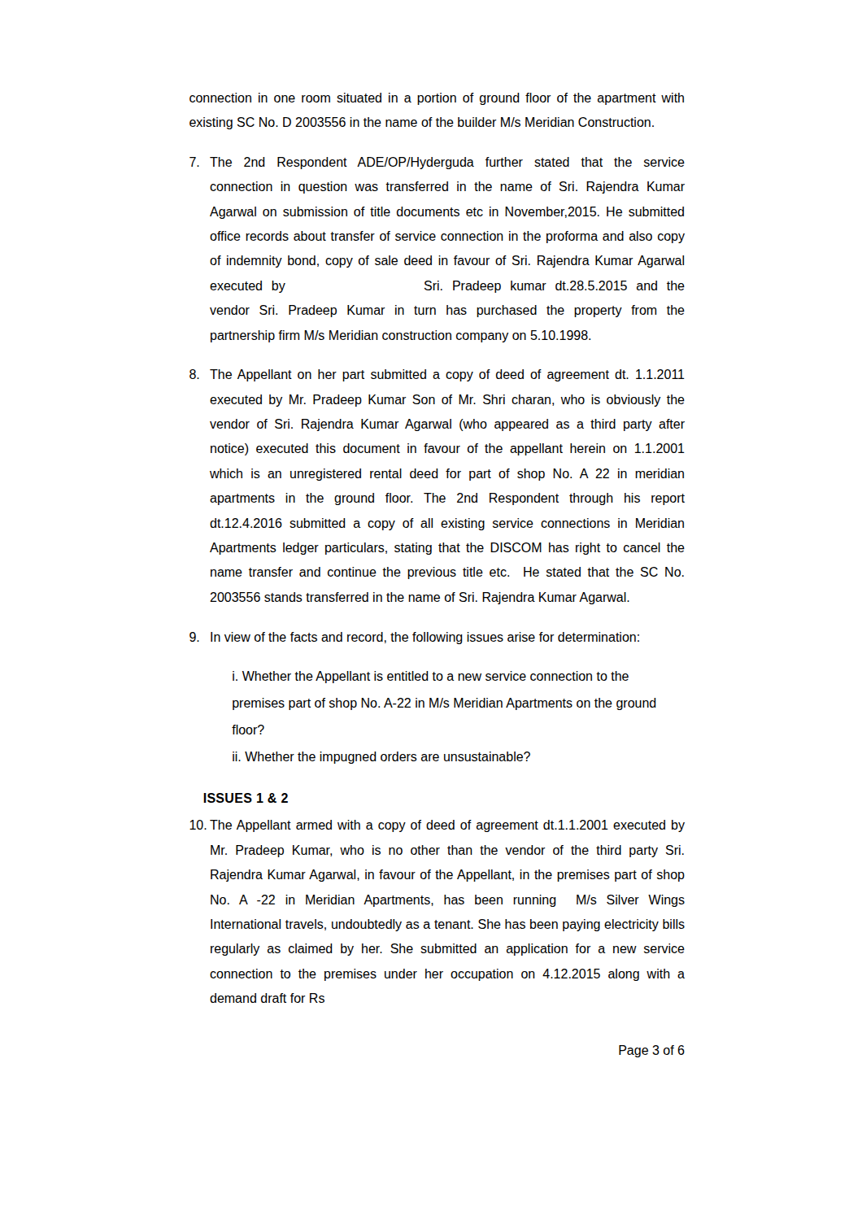connection in one room situated in a portion of ground floor of the apartment with existing SC No. D 2003556 in the name of the builder M/s Meridian Construction.
7. The 2nd Respondent ADE/OP/Hyderguda further stated that the service connection in question was transferred in the name of Sri. Rajendra Kumar Agarwal on submission of title documents etc in November,2015. He submitted office records about transfer of service connection in the proforma and also copy of indemnity bond, copy of sale deed in favour of Sri. Rajendra Kumar Agarwal executed by Sri. Pradeep kumar dt.28.5.2015 and the vendor Sri. Pradeep Kumar in turn has purchased the property from the partnership firm M/s Meridian construction company on 5.10.1998.
8. The Appellant on her part submitted a copy of deed of agreement dt. 1.1.2011 executed by Mr. Pradeep Kumar Son of Mr. Shri charan, who is obviously the vendor of Sri. Rajendra Kumar Agarwal (who appeared as a third party after notice) executed this document in favour of the appellant herein on 1.1.2001 which is an unregistered rental deed for part of shop No. A 22 in meridian apartments in the ground floor. The 2nd Respondent through his report dt.12.4.2016 submitted a copy of all existing service connections in Meridian Apartments ledger particulars, stating that the DISCOM has right to cancel the name transfer and continue the previous title etc. He stated that the SC No. 2003556 stands transferred in the name of Sri. Rajendra Kumar Agarwal.
9. In view of the facts and record, the following issues arise for determination:
i. Whether the Appellant is entitled to a new service connection to the
premises part of shop No. A-22 in M/s Meridian Apartments on the ground
floor?
ii. Whether the impugned orders are unsustainable?
ISSUES 1 & 2
10. The Appellant armed with a copy of deed of agreement dt.1.1.2001 executed by Mr. Pradeep Kumar, who is no other than the vendor of the third party Sri. Rajendra Kumar Agarwal, in favour of the Appellant, in the premises part of shop No. A -22 in Meridian Apartments, has been running M/s Silver Wings International travels, undoubtedly as a tenant. She has been paying electricity bills regularly as claimed by her. She submitted an application for a new service connection to the premises under her occupation on 4.12.2015 along with a demand draft for Rs
Page 3 of 6